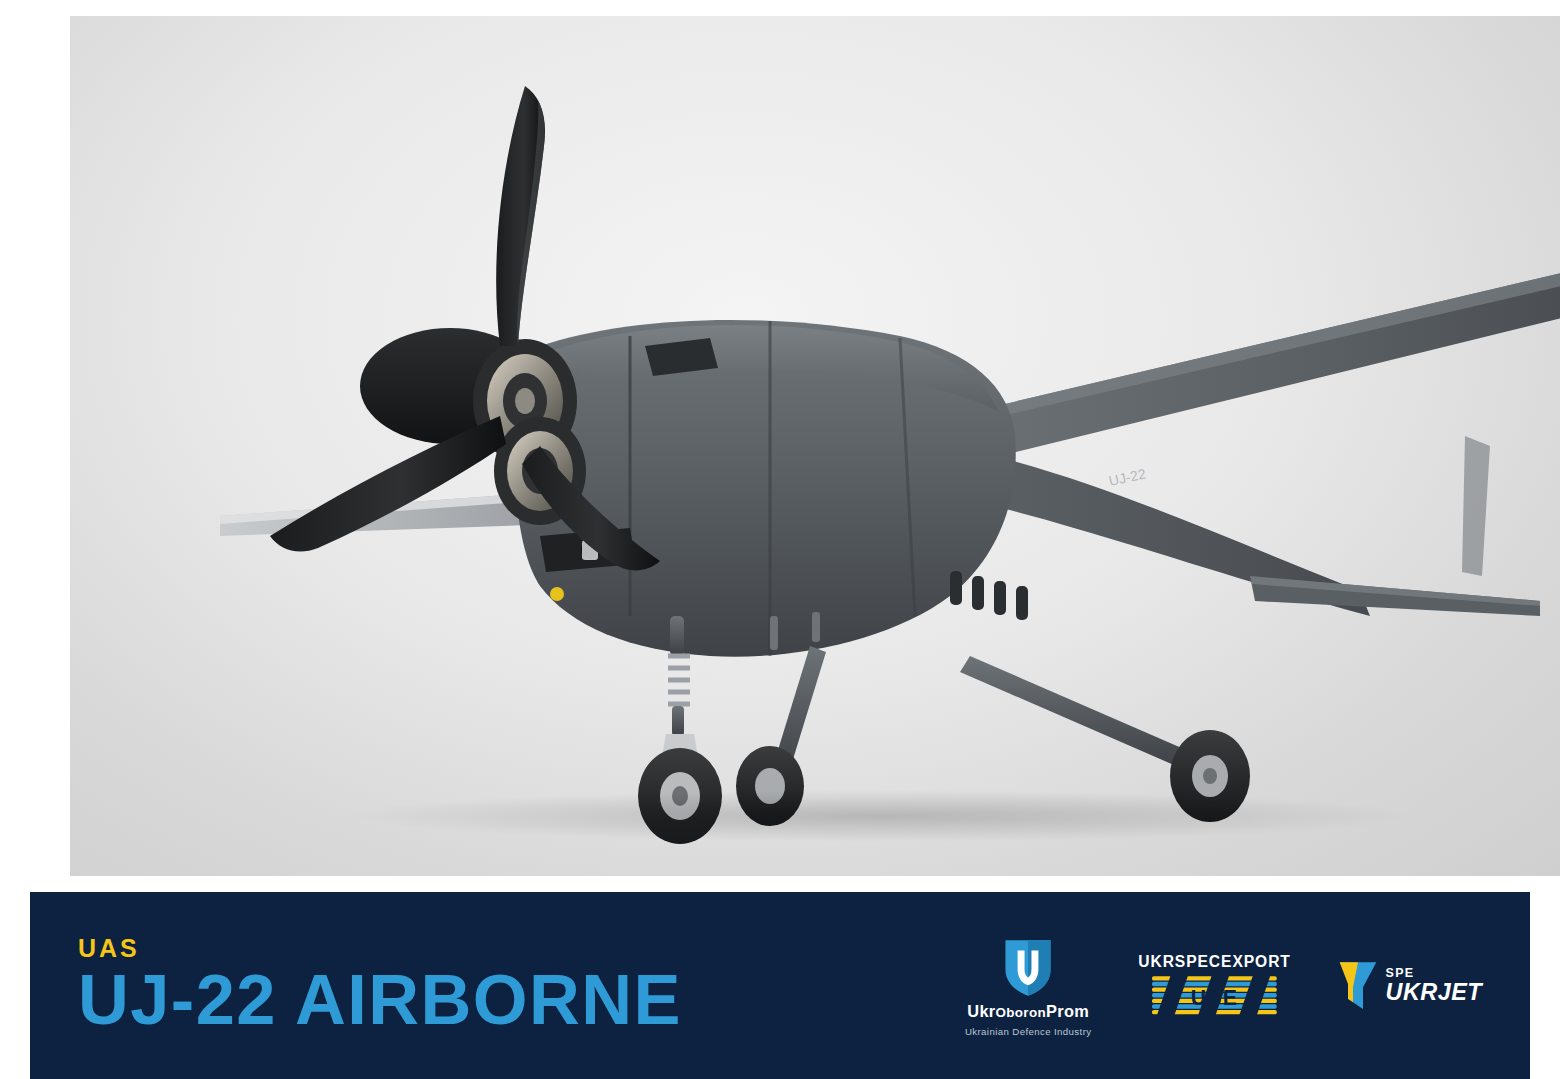UJ-22
UJ-22 Airborne unmanned aerial system
UAS UJ-22 AIRBORNE
UkrOboron Prom Ukrainian Defence Industry
UKRSPECEXPORT USE
SPE UKRJET